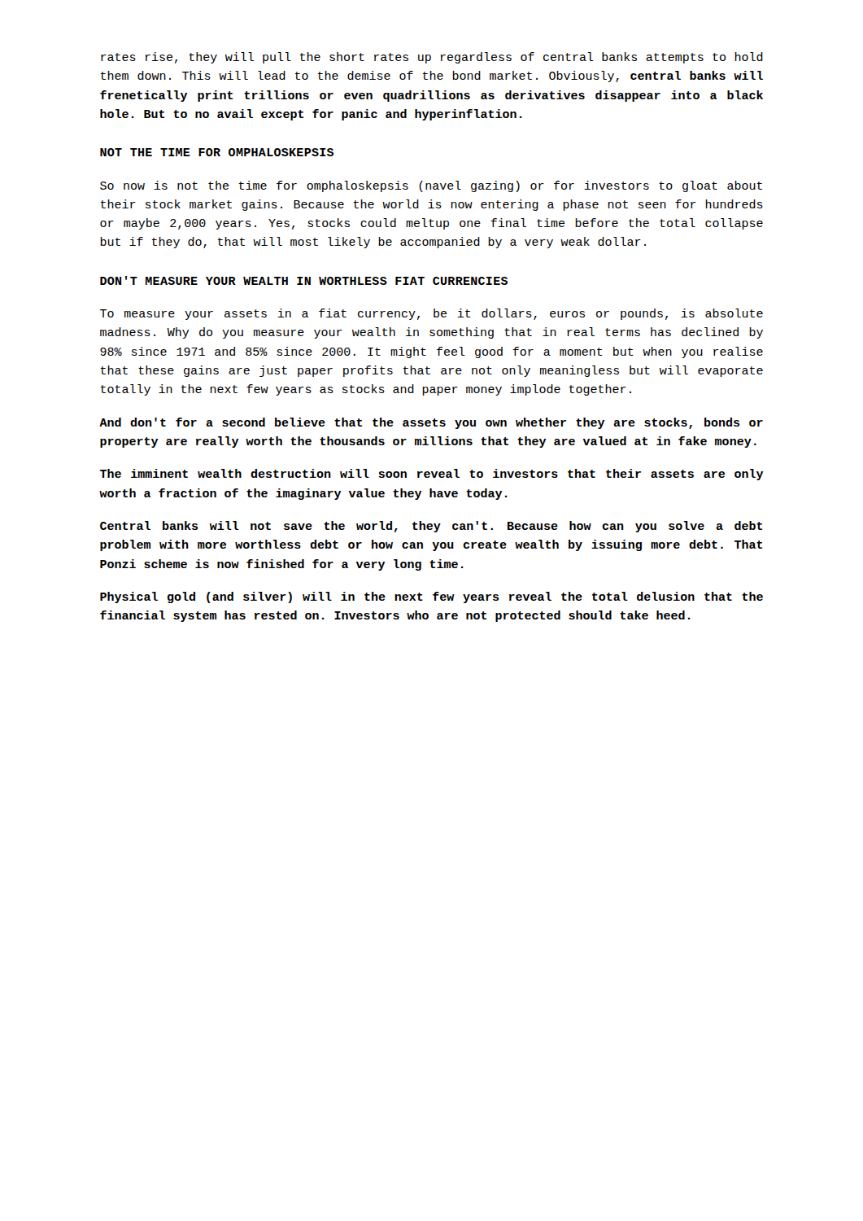rates rise, they will pull the short rates up regardless of central banks attempts to hold them down. This will lead to the demise of the bond market. Obviously, central banks will frenetically print trillions or even quadrillions as derivatives disappear into a black hole. But to no avail except for panic and hyperinflation.
NOT THE TIME FOR OMPHALOSKEPSIS
So now is not the time for omphaloskepsis (navel gazing) or for investors to gloat about their stock market gains. Because the world is now entering a phase not seen for hundreds or maybe 2,000 years. Yes, stocks could meltup one final time before the total collapse but if they do, that will most likely be accompanied by a very weak dollar.
DON'T MEASURE YOUR WEALTH IN WORTHLESS FIAT CURRENCIES
To measure your assets in a fiat currency, be it dollars, euros or pounds, is absolute madness. Why do you measure your wealth in something that in real terms has declined by 98% since 1971 and 85% since 2000. It might feel good for a moment but when you realise that these gains are just paper profits that are not only meaningless but will evaporate totally in the next few years as stocks and paper money implode together.
And don't for a second believe that the assets you own whether they are stocks, bonds or property are really worth the thousands or millions that they are valued at in fake money.
The imminent wealth destruction will soon reveal to investors that their assets are only worth a fraction of the imaginary value they have today.
Central banks will not save the world, they can't. Because how can you solve a debt problem with more worthless debt or how can you create wealth by issuing more debt. That Ponzi scheme is now finished for a very long time.
Physical gold (and silver) will in the next few years reveal the total delusion that the financial system has rested on. Investors who are not protected should take heed.